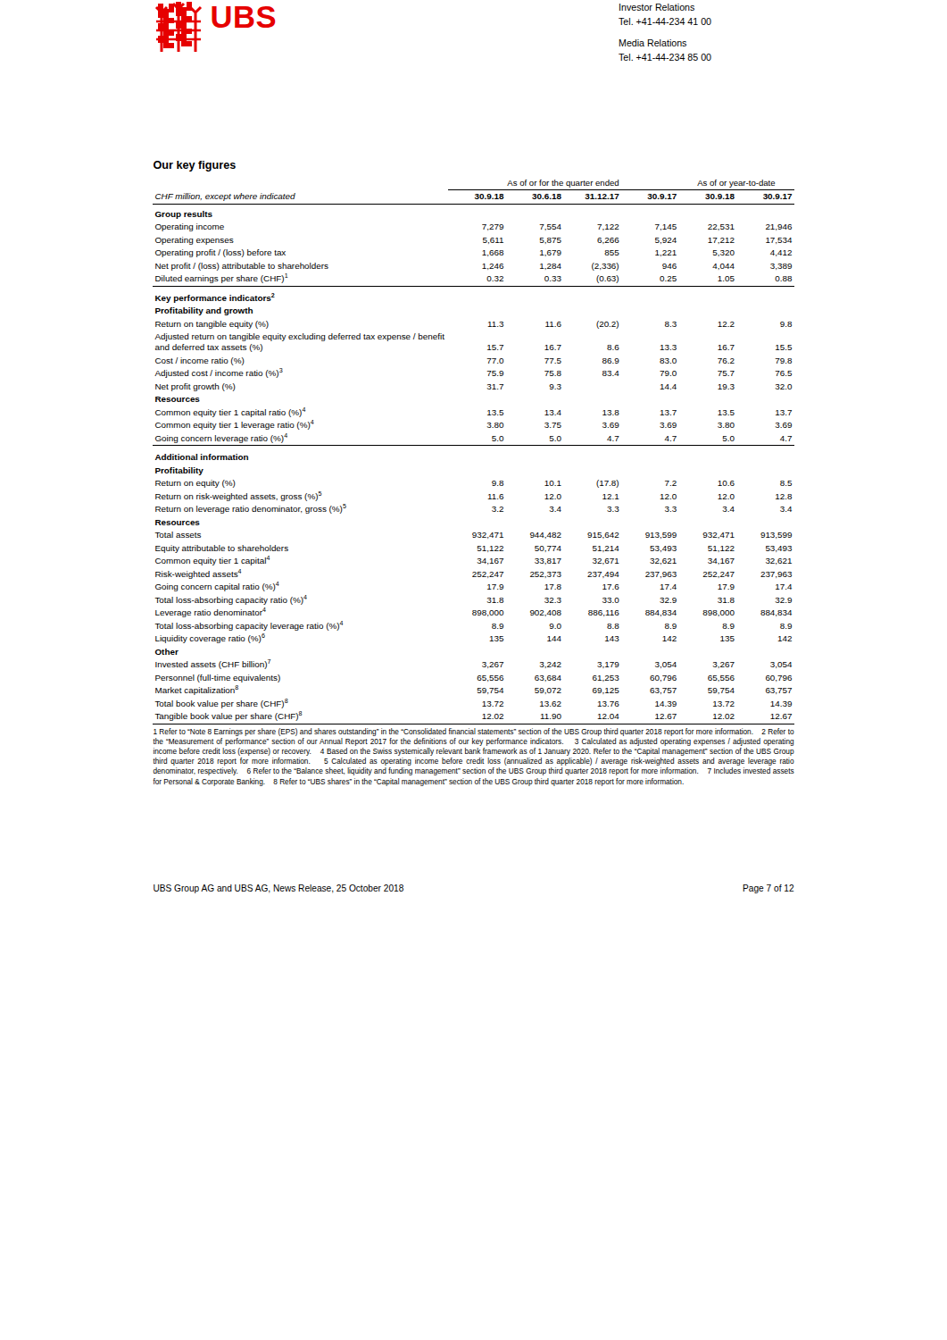UBS
Investor Relations
Tel. +41-44-234 41 00
Media Relations
Tel. +41-44-234 85 00
Our key figures
| | As of or for the quarter ended | As of or year-to-date |
| --- | --- | --- |
| CHF million, except where indicated | 30.9.18 | 30.6.18 | 31.12.17 | 30.9.17 | 30.9.18 | 30.9.17 |
| Group results |
| Operating income | 7,279 | 7,554 | 7,122 | 7,145 | 22,531 | 21,946 |
| Operating expenses | 5,611 | 5,875 | 6,266 | 5,924 | 17,212 | 17,534 |
| Operating profit / (loss) before tax | 1,668 | 1,679 | 855 | 1,221 | 5,320 | 4,412 |
| Net profit / (loss) attributable to shareholders | 1,246 | 1,284 | (2,336) | 946 | 4,044 | 3,389 |
| Diluted earnings per share (CHF) 1 | 0.32 | 0.33 | (0.63) | 0.25 | 1.05 | 0.88 |
| Key performance indicators 2 |
| Profitability and growth |
| Return on tangible equity (%) | 11.3 | 11.6 | (20.2) | 8.3 | 12.2 | 9.8 |
| Adjusted return on tangible equity excluding deferred tax expense / benefit and deferred tax assets (%) | 15.7 | 16.7 | 8.6 | 13.3 | 16.7 | 15.5 |
| Cost / income ratio (%) | 77.0 | 77.5 | 86.9 | 83.0 | 76.2 | 79.8 |
| Adjusted cost / income ratio (%) 3 | 75.9 | 75.8 | 83.4 | 79.0 | 75.7 | 76.5 |
| Net profit growth (%) | 31.7 | 9.3 | | 14.4 | 19.3 | 32.0 |
| Resources |
| Common equity tier 1 capital ratio (%) 4 | 13.5 | 13.4 | 13.8 | 13.7 | 13.5 | 13.7 |
| Common equity tier 1 leverage ratio (%) 4 | 3.80 | 3.75 | 3.69 | 3.69 | 3.80 | 3.69 |
| Going concern leverage ratio (%) 4 | 5.0 | 5.0 | 4.7 | 4.7 | 5.0 | 4.7 |
| Additional information |
| Profitability |
| Return on equity (%) | 9.8 | 10.1 | (17.8) | 7.2 | 10.6 | 8.5 |
| Return on risk-weighted assets, gross (%) 5 | 11.6 | 12.0 | 12.1 | 12.0 | 12.0 | 12.8 |
| Return on leverage ratio denominator, gross (%) 5 | 3.2 | 3.4 | 3.3 | 3.3 | 3.4 | 3.4 |
| Resources |
| Total assets | 932,471 | 944,482 | 915,642 | 913,599 | 932,471 | 913,599 |
| Equity attributable to shareholders | 51,122 | 50,774 | 51,214 | 53,493 | 51,122 | 53,493 |
| Common equity tier 1 capital 4 | 34,167 | 33,817 | 32,671 | 32,621 | 34,167 | 32,621 |
| Risk-weighted assets 4 | 252,247 | 252,373 | 237,494 | 237,963 | 252,247 | 237,963 |
| Going concern capital ratio (%) 4 | 17.9 | 17.8 | 17.6 | 17.4 | 17.9 | 17.4 |
| Total loss-absorbing capacity ratio (%) 4 | 31.8 | 32.3 | 33.0 | 32.9 | 31.8 | 32.9 |
| Leverage ratio denominator 4 | 898,000 | 902,408 | 886,116 | 884,834 | 898,000 | 884,834 |
| Total loss-absorbing capacity leverage ratio (%) 4 | 8.9 | 9.0 | 8.8 | 8.9 | 8.9 | 8.9 |
| Liquidity coverage ratio (%) 6 | 135 | 144 | 143 | 142 | 135 | 142 |
| Other |
| Invested assets (CHF billion) 7 | 3,267 | 3,242 | 3,179 | 3,054 | 3,267 | 3,054 |
| Personnel (full-time equivalents) | 65,556 | 63,684 | 61,253 | 60,796 | 65,556 | 60,796 |
| Market capitalization 8 | 59,754 | 59,072 | 69,125 | 63,757 | 59,754 | 63,757 |
| Total book value per share (CHF) 8 | 13.72 | 13.62 | 13.76 | 14.39 | 13.72 | 14.39 |
| Tangible book value per share (CHF) 8 | 12.02 | 11.90 | 12.04 | 12.67 | 12.02 | 12.67 |
1 Refer to “Note 8 Earnings per share (EPS) and shares outstanding” in the “Consolidated financial statements” section of the UBS Group third quarter 2018 report for more information. 2 Refer to the “Measurement of performance” section of our Annual Report 2017 for the definitions of our key performance indicators. 3 Calculated as adjusted operating expenses / adjusted operating income before credit loss (expense) or recovery. 4 Based on the Swiss systemically relevant bank framework as of 1 January 2020. Refer to the “Capital management” section of the UBS Group third quarter 2018 report for more information. 5 Calculated as operating income before credit loss (annualized as applicable) / average risk-weighted assets and average leverage ratio denominator, respectively. 6 Refer to the “Balance sheet, liquidity and funding management” section of the UBS Group third quarter 2018 report for more information. 7 Includes invested assets for Personal & Corporate Banking. 8 Refer to “UBS shares” in the “Capital management” section of the UBS Group third quarter 2018 report for more information.
UBS Group AG and UBS AG, News Release, 25 October 2018
Page 7 of 12